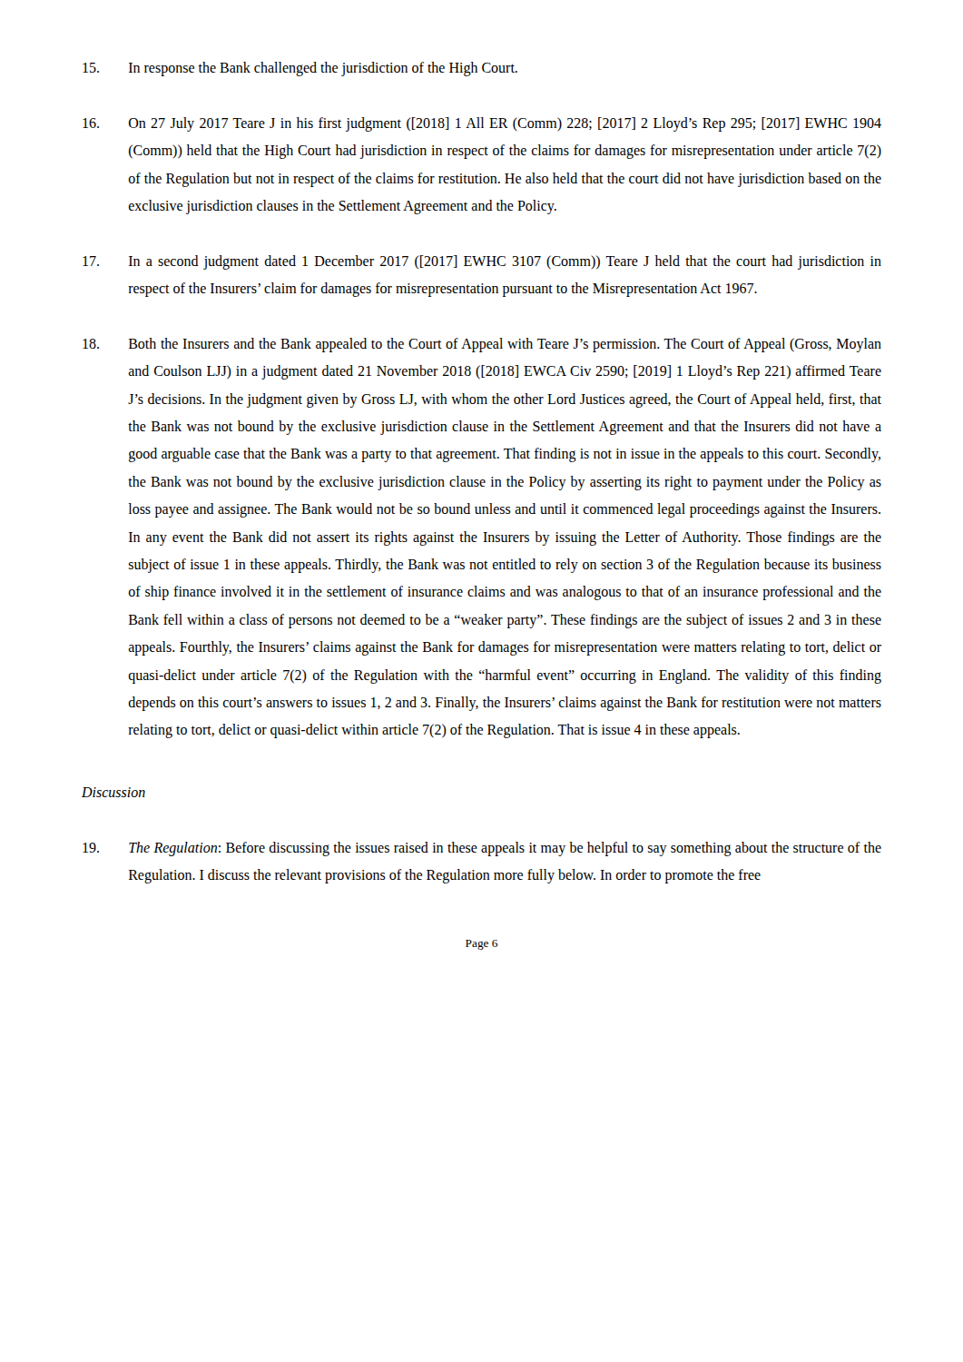15. In response the Bank challenged the jurisdiction of the High Court.
16. On 27 July 2017 Teare J in his first judgment ([2018] 1 All ER (Comm) 228; [2017] 2 Lloyd’s Rep 295; [2017] EWHC 1904 (Comm)) held that the High Court had jurisdiction in respect of the claims for damages for misrepresentation under article 7(2) of the Regulation but not in respect of the claims for restitution. He also held that the court did not have jurisdiction based on the exclusive jurisdiction clauses in the Settlement Agreement and the Policy.
17. In a second judgment dated 1 December 2017 ([2017] EWHC 3107 (Comm)) Teare J held that the court had jurisdiction in respect of the Insurers’ claim for damages for misrepresentation pursuant to the Misrepresentation Act 1967.
18. Both the Insurers and the Bank appealed to the Court of Appeal with Teare J’s permission. The Court of Appeal (Gross, Moylan and Coulson LJJ) in a judgment dated 21 November 2018 ([2018] EWCA Civ 2590; [2019] 1 Lloyd’s Rep 221) affirmed Teare J’s decisions. In the judgment given by Gross LJ, with whom the other Lord Justices agreed, the Court of Appeal held, first, that the Bank was not bound by the exclusive jurisdiction clause in the Settlement Agreement and that the Insurers did not have a good arguable case that the Bank was a party to that agreement. That finding is not in issue in the appeals to this court. Secondly, the Bank was not bound by the exclusive jurisdiction clause in the Policy by asserting its right to payment under the Policy as loss payee and assignee. The Bank would not be so bound unless and until it commenced legal proceedings against the Insurers. In any event the Bank did not assert its rights against the Insurers by issuing the Letter of Authority. Those findings are the subject of issue 1 in these appeals. Thirdly, the Bank was not entitled to rely on section 3 of the Regulation because its business of ship finance involved it in the settlement of insurance claims and was analogous to that of an insurance professional and the Bank fell within a class of persons not deemed to be a “weaker party”. These findings are the subject of issues 2 and 3 in these appeals. Fourthly, the Insurers’ claims against the Bank for damages for misrepresentation were matters relating to tort, delict or quasi-delict under article 7(2) of the Regulation with the “harmful event” occurring in England. The validity of this finding depends on this court’s answers to issues 1, 2 and 3. Finally, the Insurers’ claims against the Bank for restitution were not matters relating to tort, delict or quasi-delict within article 7(2) of the Regulation. That is issue 4 in these appeals.
Discussion
19. The Regulation: Before discussing the issues raised in these appeals it may be helpful to say something about the structure of the Regulation. I discuss the relevant provisions of the Regulation more fully below. In order to promote the free
Page 6